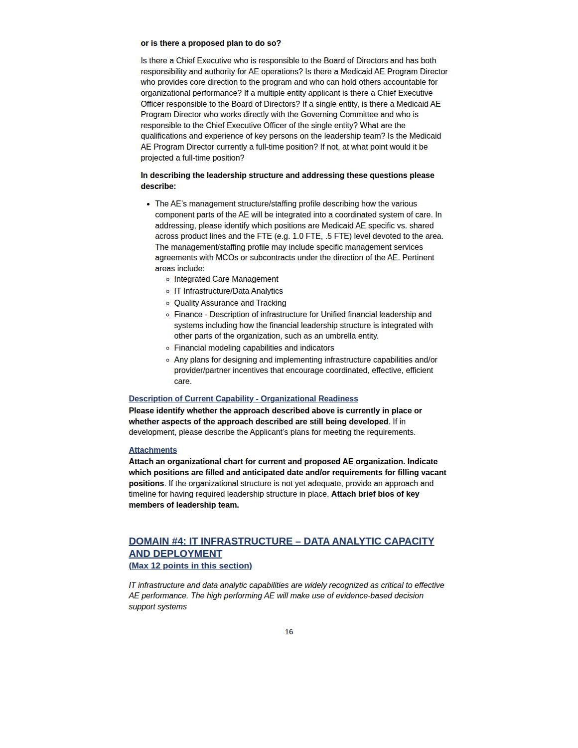or is there a proposed plan to do so?
Is there a Chief Executive who is responsible to the Board of Directors and has both responsibility and authority for AE operations? Is there a Medicaid AE Program Director who provides core direction to the program and who can hold others accountable for organizational performance? If a multiple entity applicant is there a Chief Executive Officer responsible to the Board of Directors? If a single entity, is there a Medicaid AE Program Director who works directly with the Governing Committee and who is responsible to the Chief Executive Officer of the single entity? What are the qualifications and experience of key persons on the leadership team? Is the Medicaid AE Program Director currently a full-time position? If not, at what point would it be projected a full-time position?
In describing the leadership structure and addressing these questions please describe:
The AE’s management structure/staffing profile describing how the various component parts of the AE will be integrated into a coordinated system of care. In addressing, please identify which positions are Medicaid AE specific vs. shared across product lines and the FTE (e.g. 1.0 FTE, .5 FTE) level devoted to the area. The management/staffing profile may include specific management services agreements with MCOs or subcontracts under the direction of the AE. Pertinent areas include:
Integrated Care Management
IT Infrastructure/Data Analytics
Quality Assurance and Tracking
Finance - Description of infrastructure for Unified financial leadership and systems including how the financial leadership structure is integrated with other parts of the organization, such as an umbrella entity.
Financial modeling capabilities and indicators
Any plans for designing and implementing infrastructure capabilities and/or provider/partner incentives that encourage coordinated, effective, efficient care.
Description of Current Capability - Organizational Readiness
Please identify whether the approach described above is currently in place or whether aspects of the approach described are still being developed. If in development, please describe the Applicant’s plans for meeting the requirements.
Attachments
Attach an organizational chart for current and proposed AE organization. Indicate which positions are filled and anticipated date and/or requirements for filling vacant positions. If the organizational structure is not yet adequate, provide an approach and timeline for having required leadership structure in place. Attach brief bios of key members of leadership team.
DOMAIN #4: IT INFRASTRUCTURE – DATA ANALYTIC CAPACITY AND DEPLOYMENT
(Max 12 points in this section)
IT infrastructure and data analytic capabilities are widely recognized as critical to effective AE performance. The high performing AE will make use of evidence-based decision support systems
16